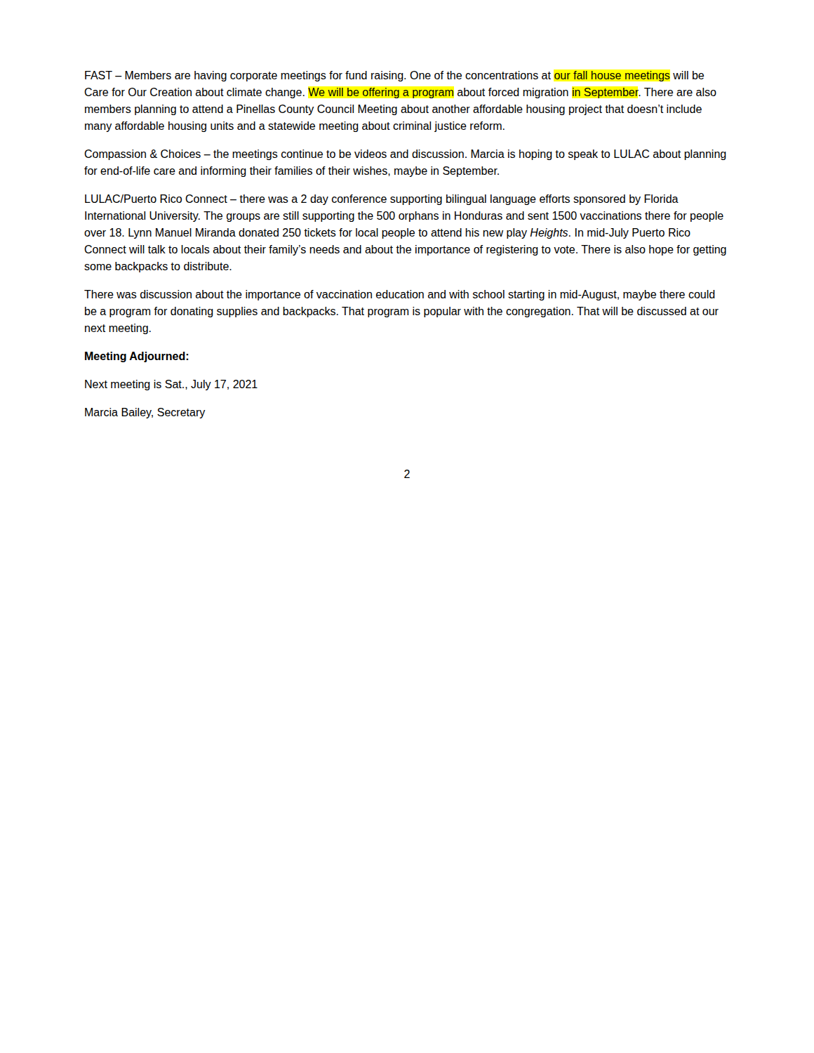FAST – Members are having corporate meetings for fund raising. One of the concentrations at our fall house meetings will be Care for Our Creation about climate change. We will be offering a program about forced migration in September. There are also members planning to attend a Pinellas County Council Meeting about another affordable housing project that doesn’t include many affordable housing units and a statewide meeting about criminal justice reform.
Compassion & Choices – the meetings continue to be videos and discussion. Marcia is hoping to speak to LULAC about planning for end-of-life care and informing their families of their wishes, maybe in September.
LULAC/Puerto Rico Connect – there was a 2 day conference supporting bilingual language efforts sponsored by Florida International University. The groups are still supporting the 500 orphans in Honduras and sent 1500 vaccinations there for people over 18. Lynn Manuel Miranda donated 250 tickets for local people to attend his new play Heights. In mid-July Puerto Rico Connect will talk to locals about their family’s needs and about the importance of registering to vote. There is also hope for getting some backpacks to distribute.
There was discussion about the importance of vaccination education and with school starting in mid-August, maybe there could be a program for donating supplies and backpacks. That program is popular with the congregation. That will be discussed at our next meeting.
Meeting Adjourned:
Next meeting is Sat., July 17, 2021
Marcia Bailey, Secretary
2